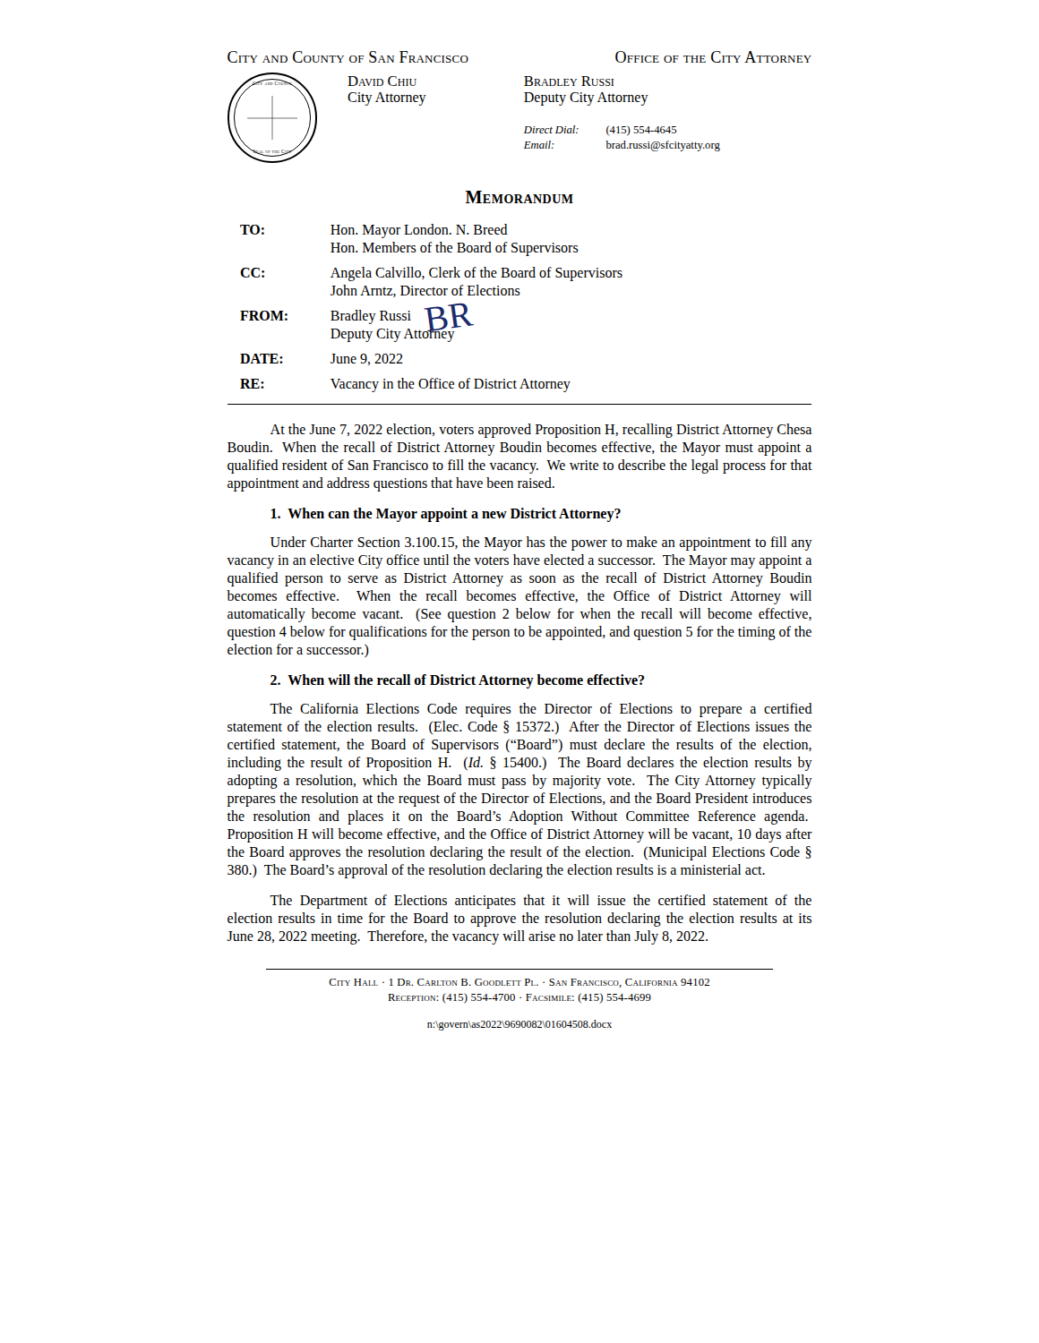City and County of San Francisco
Office of the City Attorney
City and County Seal of the City
David Chiu
City Attorney
Bradley Russi
Deputy City Attorney
| Direct Dial: | (415) 554-4645 |
| Email: | brad.russi@sfcityatty.org |
Memorandum
| TO: | Hon. Mayor London. N. Breed Hon. Members of the Board of Supervisors |
| CC: | Angela Calvillo, Clerk of the Board of Supervisors John Arntz, Director of Elections |
| FROM: | Bradley Russi Deputy City Attorney BR |
| DATE: | June 9, 2022 |
| RE: | Vacancy in the Office of District Attorney |
At the June 7, 2022 election, voters approved Proposition H, recalling District Attorney Chesa Boudin. When the recall of District Attorney Boudin becomes effective, the Mayor must appoint a qualified resident of San Francisco to fill the vacancy. We write to describe the legal process for that appointment and address questions that have been raised.
1. When can the Mayor appoint a new District Attorney?
Under Charter Section 3.100.15, the Mayor has the power to make an appointment to fill any vacancy in an elective City office until the voters have elected a successor. The Mayor may appoint a qualified person to serve as District Attorney as soon as the recall of District Attorney Boudin becomes effective. When the recall becomes effective, the Office of District Attorney will automatically become vacant. (See question 2 below for when the recall will become effective, question 4 below for qualifications for the person to be appointed, and question 5 for the timing of the election for a successor.)
2. When will the recall of District Attorney become effective?
The California Elections Code requires the Director of Elections to prepare a certified statement of the election results. (Elec. Code § 15372.) After the Director of Elections issues the certified statement, the Board of Supervisors (“Board”) must declare the results of the election, including the result of Proposition H. (Id. § 15400.) The Board declares the election results by adopting a resolution, which the Board must pass by majority vote. The City Attorney typically prepares the resolution at the request of the Director of Elections, and the Board President introduces the resolution and places it on the Board’s Adoption Without Committee Reference agenda. Proposition H will become effective, and the Office of District Attorney will be vacant, 10 days after the Board approves the resolution declaring the result of the election. (Municipal Elections Code § 380.) The Board’s approval of the resolution declaring the election results is a ministerial act.
The Department of Elections anticipates that it will issue the certified statement of the election results in time for the Board to approve the resolution declaring the election results at its June 28, 2022 meeting. Therefore, the vacancy will arise no later than July 8, 2022.
City Hall · 1 Dr. Carlton B. Goodlett Pl. · San Francisco, California 94102
Reception: (415) 554-4700 · Facsimile: (415) 554-4699
n:\govern\as2022\9690082\01604508.docx